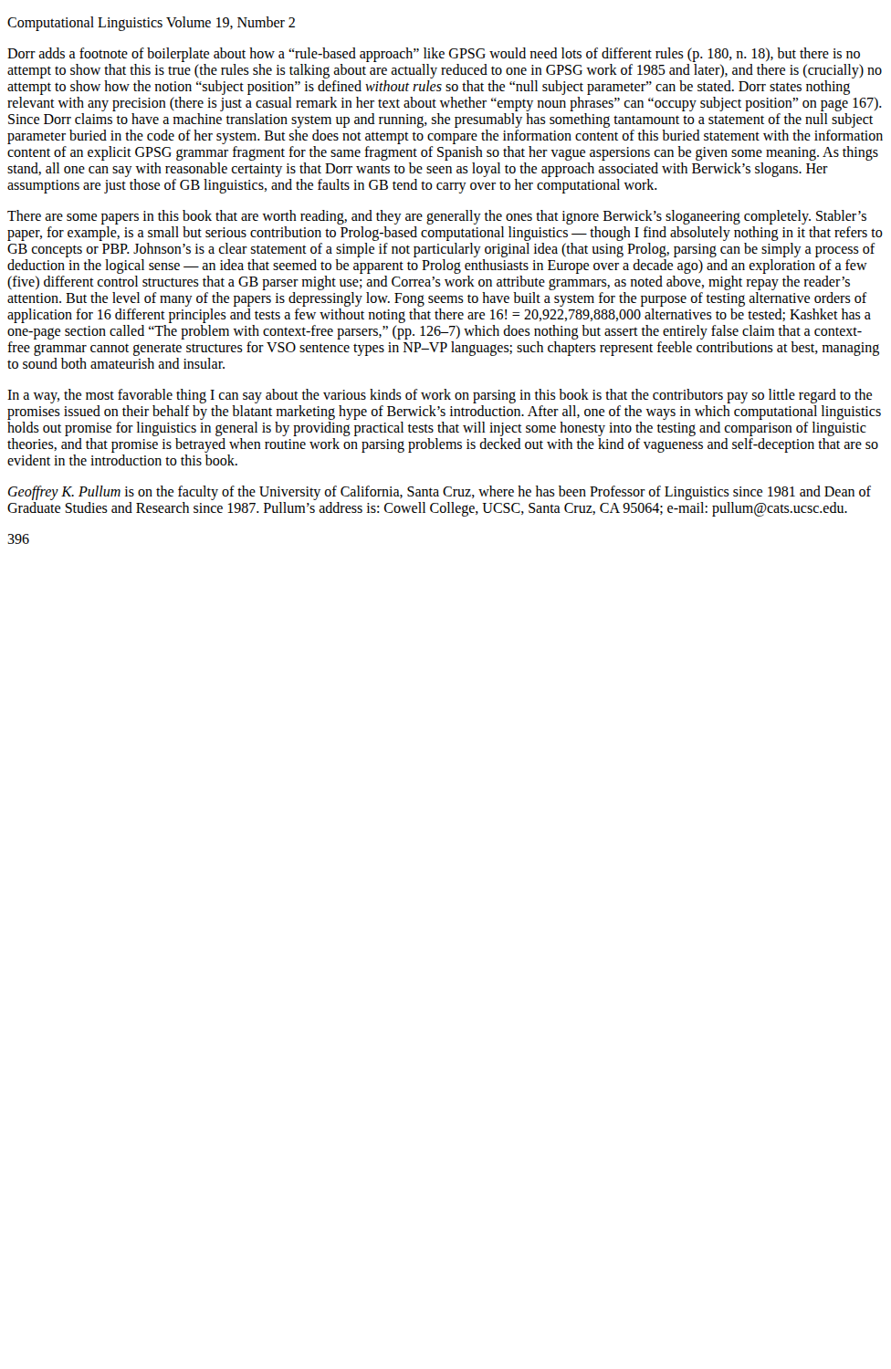Computational Linguistics Volume 19, Number 2
Dorr adds a footnote of boilerplate about how a “rule-based approach” like GPSG would need lots of different rules (p. 180, n. 18), but there is no attempt to show that this is true (the rules she is talking about are actually reduced to one in GPSG work of 1985 and later), and there is (crucially) no attempt to show how the notion “subject position” is defined without rules so that the “null subject parameter” can be stated. Dorr states nothing relevant with any precision (there is just a casual remark in her text about whether “empty noun phrases” can “occupy subject position” on page 167). Since Dorr claims to have a machine translation system up and running, she presumably has something tantamount to a statement of the null subject parameter buried in the code of her system. But she does not attempt to compare the information content of this buried statement with the information content of an explicit GPSG grammar fragment for the same fragment of Spanish so that her vague aspersions can be given some meaning. As things stand, all one can say with reasonable certainty is that Dorr wants to be seen as loyal to the approach associated with Berwick’s slogans. Her assumptions are just those of GB linguistics, and the faults in GB tend to carry over to her computational work.
There are some papers in this book that are worth reading, and they are generally the ones that ignore Berwick’s sloganeering completely. Stabler’s paper, for example, is a small but serious contribution to Prolog-based computational linguistics — though I find absolutely nothing in it that refers to GB concepts or PBP. Johnson’s is a clear statement of a simple if not particularly original idea (that using Prolog, parsing can be simply a process of deduction in the logical sense — an idea that seemed to be apparent to Prolog enthusiasts in Europe over a decade ago) and an exploration of a few (five) different control structures that a GB parser might use; and Correa’s work on attribute grammars, as noted above, might repay the reader’s attention. But the level of many of the papers is depressingly low. Fong seems to have built a system for the purpose of testing alternative orders of application for 16 different principles and tests a few without noting that there are 16! = 20,922,789,888,000 alternatives to be tested; Kashket has a one-page section called “The problem with context-free parsers,” (pp. 126–7) which does nothing but assert the entirely false claim that a context-free grammar cannot generate structures for VSO sentence types in NP–VP languages; such chapters represent feeble contributions at best, managing to sound both amateurish and insular.
In a way, the most favorable thing I can say about the various kinds of work on parsing in this book is that the contributors pay so little regard to the promises issued on their behalf by the blatant marketing hype of Berwick’s introduction. After all, one of the ways in which computational linguistics holds out promise for linguistics in general is by providing practical tests that will inject some honesty into the testing and comparison of linguistic theories, and that promise is betrayed when routine work on parsing problems is decked out with the kind of vagueness and self-deception that are so evident in the introduction to this book.
Geoffrey K. Pullum is on the faculty of the University of California, Santa Cruz, where he has been Professor of Linguistics since 1981 and Dean of Graduate Studies and Research since 1987. Pullum’s address is: Cowell College, UCSC, Santa Cruz, CA 95064; e-mail: pullum@cats.ucsc.edu.
396